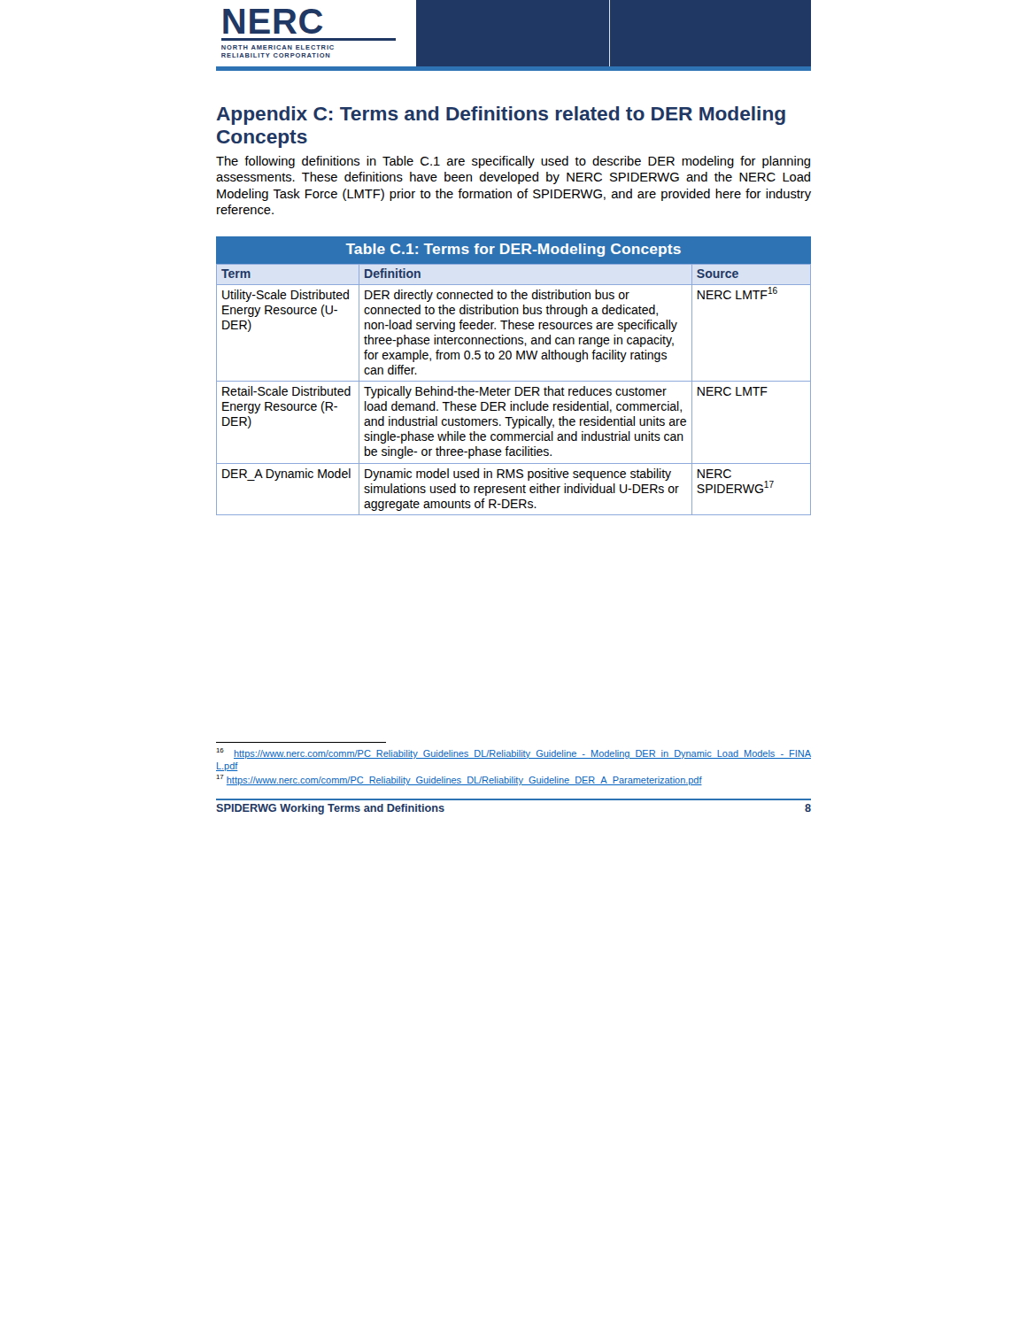NERC
North American Electric
Reliability Corporation
Appendix C: Terms and Definitions related to DER Modeling Concepts
The following definitions in Table C.1 are specifically used to describe DER modeling for planning assessments. These definitions have been developed by NERC SPIDERWG and the NERC Load Modeling Task Force (LMTF) prior to the formation of SPIDERWG, and are provided here for industry reference.
Table C.1: Terms for DER-Modeling Concepts
| Term | Definition | Source |
| --- | --- | --- |
| Utility-Scale Distributed Energy Resource (U-DER) | DER directly connected to the distribution bus or connected to the distribution bus through a dedicated, non-load serving feeder. These resources are specifically three-phase interconnections, and can range in capacity, for example, from 0.5 to 20 MW although facility ratings can differ. | NERC LMTF 16 |
| Retail-Scale Distributed Energy Resource (R-DER) | Typically Behind-the-Meter DER that reduces customer load demand. These DER include residential, commercial, and industrial customers. Typically, the residential units are single-phase while the commercial and industrial units can be single- or three-phase facilities. | NERC LMTF |
| DER_A Dynamic Model | Dynamic model used in RMS positive sequence stability simulations used to represent either individual U-DERs or aggregate amounts of R-DERs. | NERC SPIDERWG 17 |
16 https://www.nerc.com/comm/PC_Reliability_Guidelines_DL/Reliability_Guideline_-_Modeling_DER_in_Dynamic_Load_Models_-_FINAL.pdf
17 https://www.nerc.com/comm/PC_Reliability_Guidelines_DL/Reliability_Guideline_DER_A_Parameterization.pdf
SPIDERWG Working Terms and Definitions 8